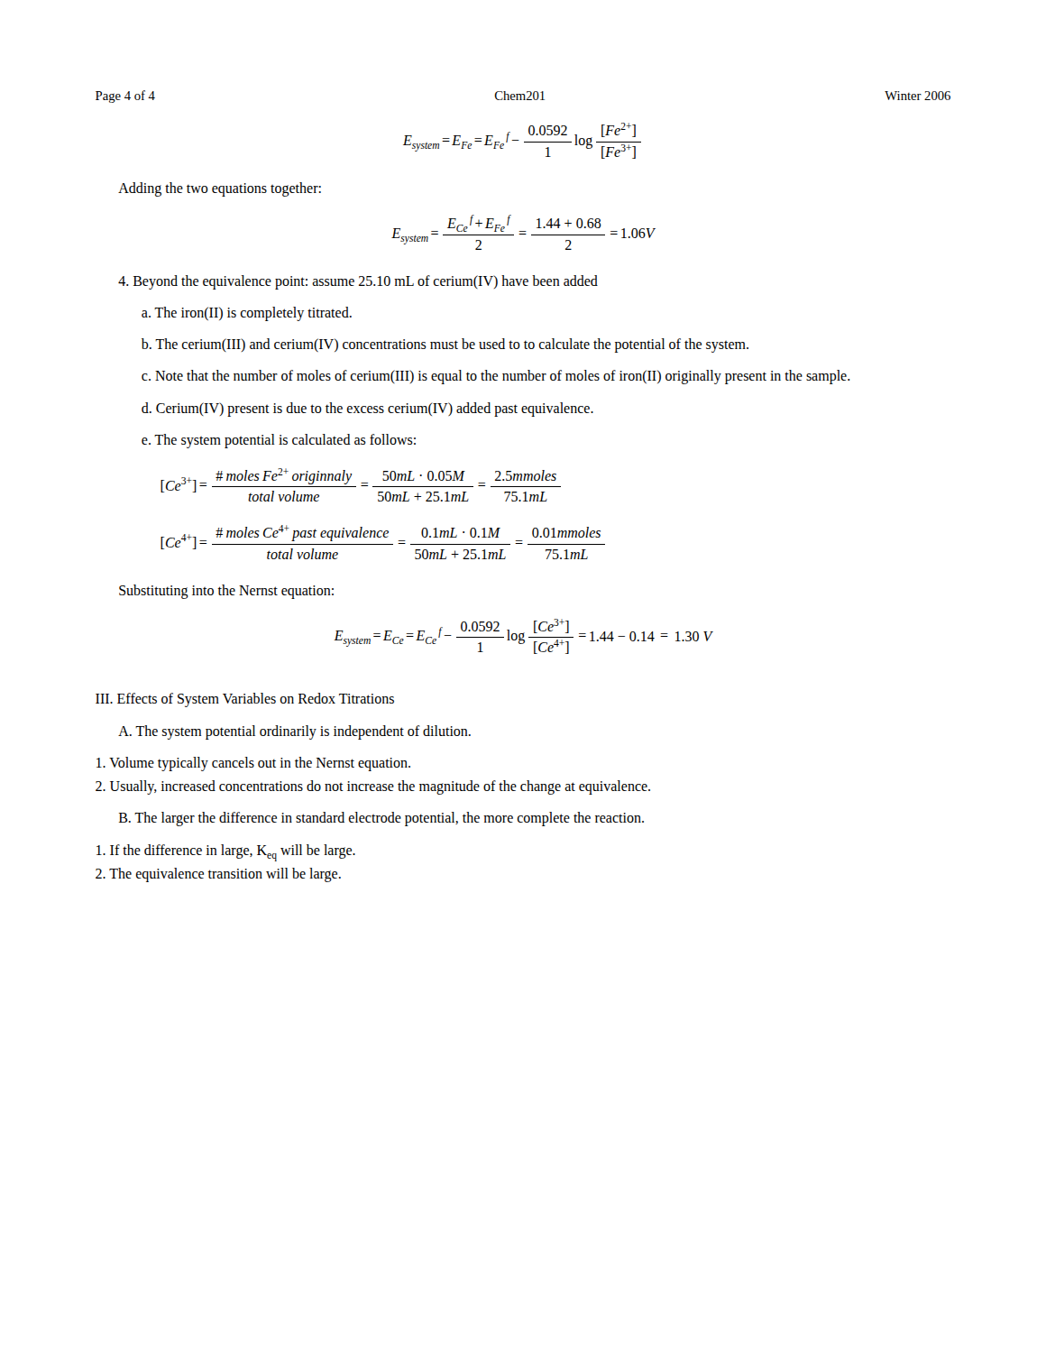Page 4 of 4
Chem201
Winter 2006
Esystem=EFe=EFe f−0.05921 log[Fe2+][Fe3+]
Adding the two equations together:
Esystem=ECe f+EFe f 2=1.44 + 0.682=1.06V
4. Beyond the equivalence point: assume 25.10 mL of cerium(IV) have been added
a. The iron(II) is completely titrated.
b. The cerium(III) and cerium(IV) concentrations must be used to to calculate the potential of the system.
c. Note that the number of moles of cerium(III) is equal to the number of moles of iron(II) originally present in the sample.
d. Cerium(IV) present is due to the excess cerium(IV) added past equivalence.
e. The system potential is calculated as follows:
[Ce3+]=# moles Fe2+ originnaly total volume=50mL · 0.05M 50mL + 25.1mL=2.5mmoles 75.1mL
[Ce4+]=# moles Ce4+ past equivalence total volume=0.1mL · 0.1M 50mL + 25.1mL=0.01mmoles 75.1mL
Substituting into the Nernst equation:
Esystem=ECe=ECe f−0.05921 log[Ce3+][Ce4+]=1.44 − 0.14 = 1.30 V
III. Effects of System Variables on Redox Titrations
A. The system potential ordinarily is independent of dilution.
1. Volume typically cancels out in the Nernst equation.
2. Usually, increased concentrations do not increase the magnitude of the change at equivalence.
B. The larger the difference in standard electrode potential, the more complete the reaction.
1. If the difference in large, Keq will be large.
2. The equivalence transition will be large.